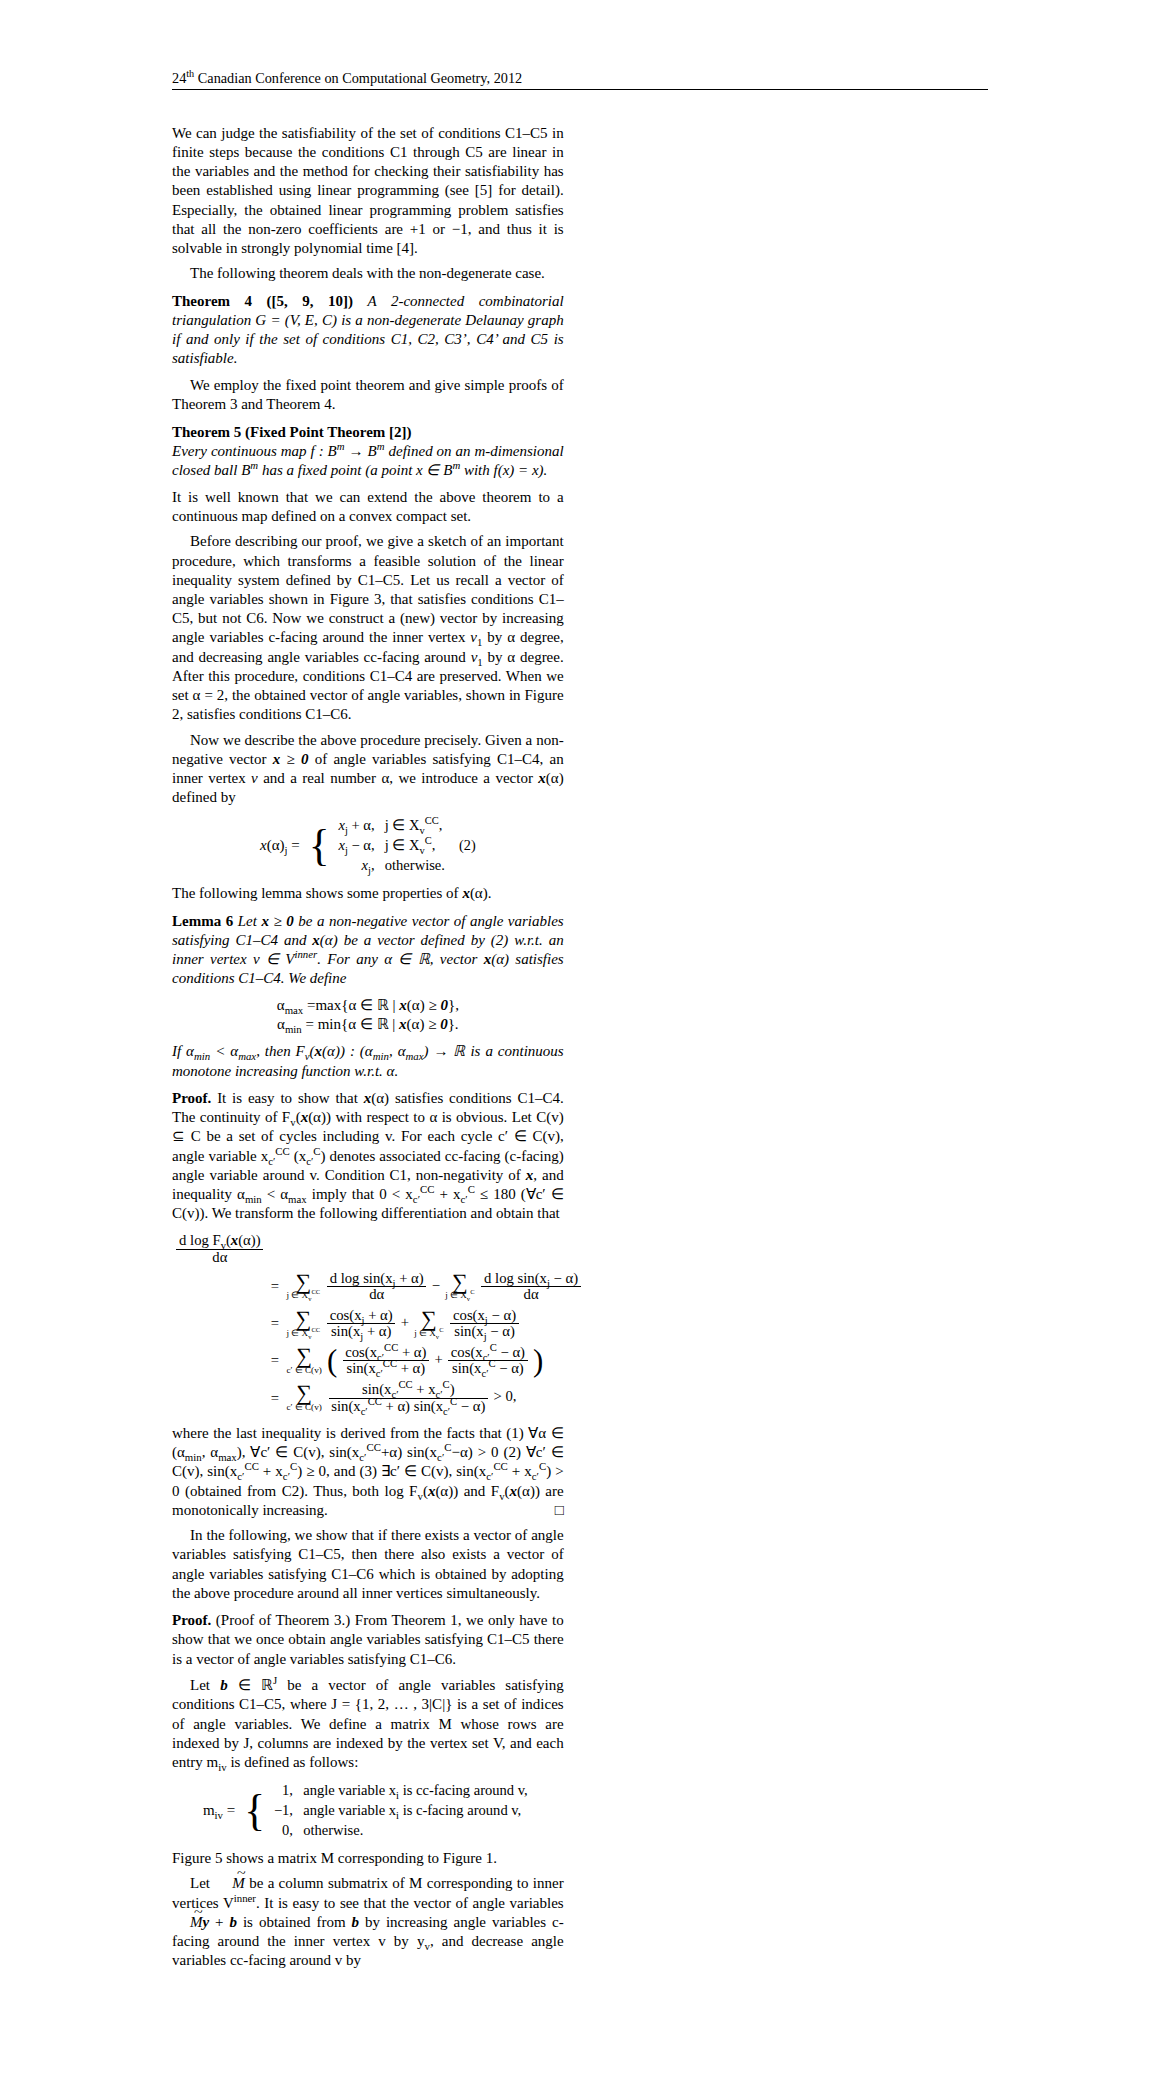24th Canadian Conference on Computational Geometry, 2012
We can judge the satisfiability of the set of conditions C1–C5 in finite steps because the conditions C1 through C5 are linear in the variables and the method for checking their satisfiability has been established using linear programming (see [5] for detail). Especially, the obtained linear programming problem satisfies that all the non-zero coefficients are +1 or −1, and thus it is solvable in strongly polynomial time [4].
The following theorem deals with the non-degenerate case.
Theorem 4 ([5, 9, 10]) A 2-connected combinatorial triangulation G = (V, E, C) is a non-degenerate Delaunay graph if and only if the set of conditions C1, C2, C3’, C4’ and C5 is satisfiable.
We employ the fixed point theorem and give simple proofs of Theorem 3 and Theorem 4.
Theorem 5 (Fixed Point Theorem [2])
Every continuous map f : Bm → Bm defined on an m-dimensional closed ball Bm has a fixed point (a point x ∈ Bm with f(x) = x).
It is well known that we can extend the above theorem to a continuous map defined on a convex compact set.
Before describing our proof, we give a sketch of an important procedure, which transforms a feasible solution of the linear inequality system defined by C1–C5. Let us recall a vector of angle variables shown in Figure 3, that satisfies conditions C1–C5, but not C6. Now we construct a (new) vector by increasing angle variables c-facing around the inner vertex v1 by α degree, and decreasing angle variables cc-facing around v1 by α degree. After this procedure, conditions C1–C4 are preserved. When we set α = 2, the obtained vector of angle variables, shown in Figure 2, satisfies conditions C1–C6.
Now we describe the above procedure precisely. Given a non-negative vector x ≥ 0 of angle variables satisfying C1–C4, an inner vertex v and a real number α, we introduce a vector x(α) defined by
x(α)j = {
| x j + α, | j ∈ X v CC , |
| x j − α, | j ∈ X v C , |
| x j , | otherwise. |
(2)
The following lemma shows some properties of x(α).
Lemma 6 Let x ≥ 0 be a non-negative vector of angle variables satisfying C1–C4 and x(α) be a vector defined by (2) w.r.t. an inner vertex v ∈ Vinner. For any α ∈ ℝ, vector x(α) satisfies conditions C1–C4. We define
αmax =max{α ∈ ℝ | x(α) ≥ 0},
αmin = min{α ∈ ℝ | x(α) ≥ 0}.
If αmin < αmax, then Fv(x(α)) : (αmin, αmax) → ℝ is a continuous monotone increasing function w.r.t. α.
Proof. It is easy to show that x(α) satisfies conditions C1–C4. The continuity of Fv(x(α)) with respect to α is obvious. Let C(v) ⊆ C be a set of cycles including v. For each cycle c′ ∈ C(v), angle variable xc′CC (xc′C) denotes associated cc-facing (c-facing) angle variable around v. Condition C1, non-negativity of x, and inequality αmin < αmax imply that 0 < xc′CC + xc′C ≤ 180 (∀c′ ∈ C(v)). We transform the following differentiation and obtain that
d log Fv(x(α)) dα
=
∑j ∈ XvCC d log sin(xj + α) dα − ∑j ∈ XvC d log sin(xj − α) dα
=
∑j ∈ XvCC cos(xj + α) sin(xj + α) + ∑j ∈ XvC cos(xj − α) sin(xj − α)
=
∑c′ ∈ C(v) ( cos(xc′CC + α) sin(xc′CC + α) + cos(xc′C − α) sin(xc′C − α) )
=
∑c′ ∈ C(v) sin(xc′CC + xc′C) sin(xc′CC + α) sin(xc′C − α) > 0,
where the last inequality is derived from the facts that (1) ∀α ∈ (αmin, αmax), ∀c′ ∈ C(v), sin(xc′CC+α) sin(xc′C−α) > 0 (2) ∀c′ ∈ C(v), sin(xc′CC + xc′C) ≥ 0, and (3) ∃c′ ∈ C(v), sin(xc′CC + xc′C) > 0 (obtained from C2). Thus, both log Fv(x(α)) and Fv(x(α)) are monotonically increasing. □
In the following, we show that if there exists a vector of angle variables satisfying C1–C5, then there also exists a vector of angle variables satisfying C1–C6 which is obtained by adopting the above procedure around all inner vertices simultaneously.
Proof. (Proof of Theorem 3.) From Theorem 1, we only have to show that we once obtain angle variables satisfying C1–C5 there is a vector of angle variables satisfying C1–C6.
Let b ∈ ℝJ be a vector of angle variables satisfying conditions C1–C5, where J = {1, 2, … , 3|C|} is a set of indices of angle variables. We define a matrix M whose rows are indexed by J, columns are indexed by the vertex set V, and each entry miv is defined as follows:
miv = {
| 1, | angle variable x i is cc-facing around v, |
| −1, | angle variable x i is c-facing around v, |
| 0, | otherwise. |
Figure 5 shows a matrix M corresponding to Figure 1.
Let M be a column submatrix of M corresponding to inner vertices Vinner. It is easy to see that the vector of angle variables My + b is obtained from b by increasing angle variables c-facing around the inner vertex v by yv, and decrease angle variables cc-facing around v by